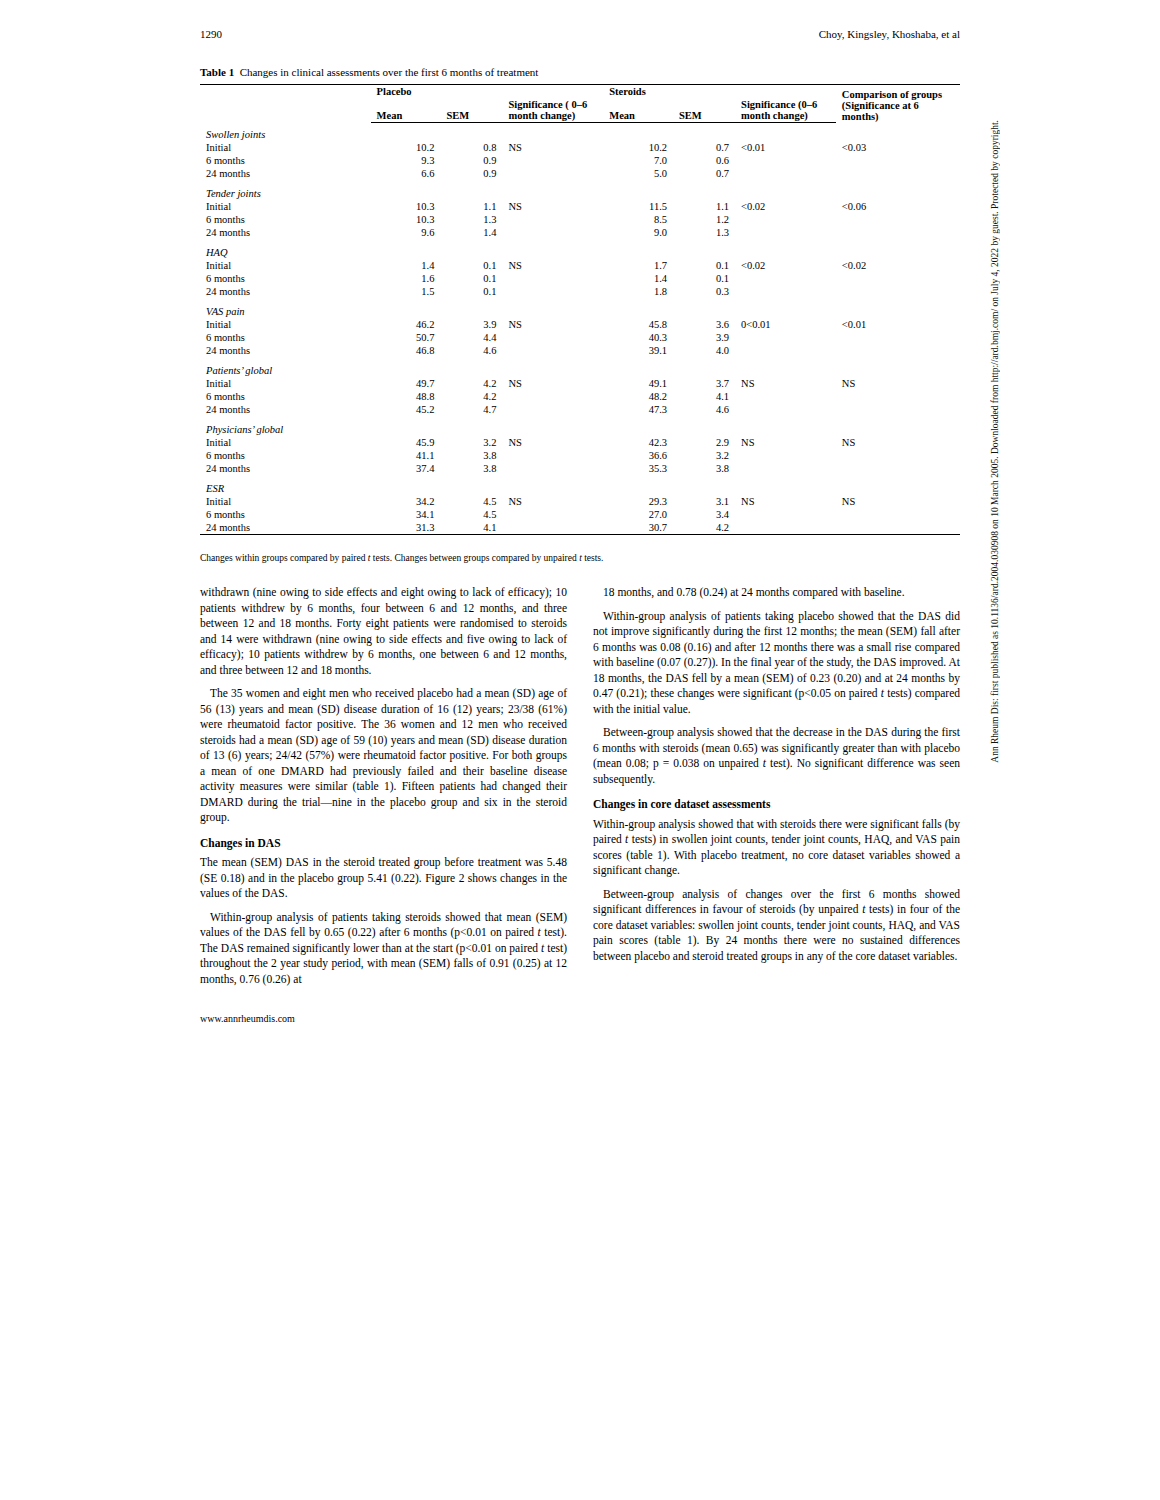1290 Choy, Kingsley, Khoshaba, et al
Ann Rheum Dis: first published as 10.1136/ard.2004.030908 on 10 March 2005. Downloaded from http://ard.bmj.com/ on July 4, 2022 by guest. Protected by copyright.
Table 1 Changes in clinical assessments over the first 6 months of treatment
| | Placebo | Steroids | Comparison of groups (Significance at 6 months) |
| --- | --- | --- | --- |
| Mean | SEM | Significance ( 0–6 month change) | Mean | SEM | Significance (0–6 month change) |
| Swollen joints |
| Initial | 10.2 | 0.8 | NS | 10.2 | 0.7 | <0.01 | <0.03 |
| 6 months | 9.3 | 0.9 | | 7.0 | 0.6 | | |
| 24 months | 6.6 | 0.9 | | 5.0 | 0.7 | | |
| Tender joints |
| Initial | 10.3 | 1.1 | NS | 11.5 | 1.1 | <0.02 | <0.06 |
| 6 months | 10.3 | 1.3 | | 8.5 | 1.2 | | |
| 24 months | 9.6 | 1.4 | | 9.0 | 1.3 | | |
| HAQ |
| Initial | 1.4 | 0.1 | NS | 1.7 | 0.1 | <0.02 | <0.02 |
| 6 months | 1.6 | 0.1 | | 1.4 | 0.1 | | |
| 24 months | 1.5 | 0.1 | | 1.8 | 0.3 | | |
| VAS pain |
| Initial | 46.2 | 3.9 | NS | 45.8 | 3.6 | 0<0.01 | <0.01 |
| 6 months | 50.7 | 4.4 | | 40.3 | 3.9 | | |
| 24 months | 46.8 | 4.6 | | 39.1 | 4.0 | | |
| Patients’ global |
| Initial | 49.7 | 4.2 | NS | 49.1 | 3.7 | NS | NS |
| 6 months | 48.8 | 4.2 | | 48.2 | 4.1 | | |
| 24 months | 45.2 | 4.7 | | 47.3 | 4.6 | | |
| Physicians’ global |
| Initial | 45.9 | 3.2 | NS | 42.3 | 2.9 | NS | NS |
| 6 months | 41.1 | 3.8 | | 36.6 | 3.2 | | |
| 24 months | 37.4 | 3.8 | | 35.3 | 3.8 | | |
| ESR |
| Initial | 34.2 | 4.5 | NS | 29.3 | 3.1 | NS | NS |
| 6 months | 34.1 | 4.5 | | 27.0 | 3.4 | | |
| 24 months | 31.3 | 4.1 | | 30.7 | 4.2 | | |
Changes within groups compared by paired t tests. Changes between groups compared by unpaired t tests.
withdrawn (nine owing to side effects and eight owing to lack of efficacy); 10 patients withdrew by 6 months, four between 6 and 12 months, and three between 12 and 18 months. Forty eight patients were randomised to steroids and 14 were withdrawn (nine owing to side effects and five owing to lack of efficacy); 10 patients withdrew by 6 months, one between 6 and 12 months, and three between 12 and 18 months.
The 35 women and eight men who received placebo had a mean (SD) age of 56 (13) years and mean (SD) disease duration of 16 (12) years; 23/38 (61%) were rheumatoid factor positive. The 36 women and 12 men who received steroids had a mean (SD) age of 59 (10) years and mean (SD) disease duration of 13 (6) years; 24/42 (57%) were rheumatoid factor positive. For both groups a mean of one DMARD had previously failed and their baseline disease activity measures were similar (table 1). Fifteen patients had changed their DMARD during the trial—nine in the placebo group and six in the steroid group.
Changes in DAS
The mean (SEM) DAS in the steroid treated group before treatment was 5.48 (SE 0.18) and in the placebo group 5.41 (0.22). Figure 2 shows changes in the values of the DAS.
Within-group analysis of patients taking steroids showed that mean (SEM) values of the DAS fell by 0.65 (0.22) after 6 months (p<0.01 on paired t test). The DAS remained significantly lower than at the start (p<0.01 on paired t test) throughout the 2 year study period, with mean (SEM) falls of 0.91 (0.25) at 12 months, 0.76 (0.26) at
18 months, and 0.78 (0.24) at 24 months compared with baseline.
Within-group analysis of patients taking placebo showed that the DAS did not improve significantly during the first 12 months; the mean (SEM) fall after 6 months was 0.08 (0.16) and after 12 months there was a small rise compared with baseline (0.07 (0.27)). In the final year of the study, the DAS improved. At 18 months, the DAS fell by a mean (SEM) of 0.23 (0.20) and at 24 months by 0.47 (0.21); these changes were significant (p<0.05 on paired t tests) compared with the initial value.
Between-group analysis showed that the decrease in the DAS during the first 6 months with steroids (mean 0.65) was significantly greater than with placebo (mean 0.08; p = 0.038 on unpaired t test). No significant difference was seen subsequently.
Changes in core dataset assessments
Within-group analysis showed that with steroids there were significant falls (by paired t tests) in swollen joint counts, tender joint counts, HAQ, and VAS pain scores (table 1). With placebo treatment, no core dataset variables showed a significant change.
Between-group analysis of changes over the first 6 months showed significant differences in favour of steroids (by unpaired t tests) in four of the core dataset variables: swollen joint counts, tender joint counts, HAQ, and VAS pain scores (table 1). By 24 months there were no sustained differences between placebo and steroid treated groups in any of the core dataset variables.
www.annrheumdis.com